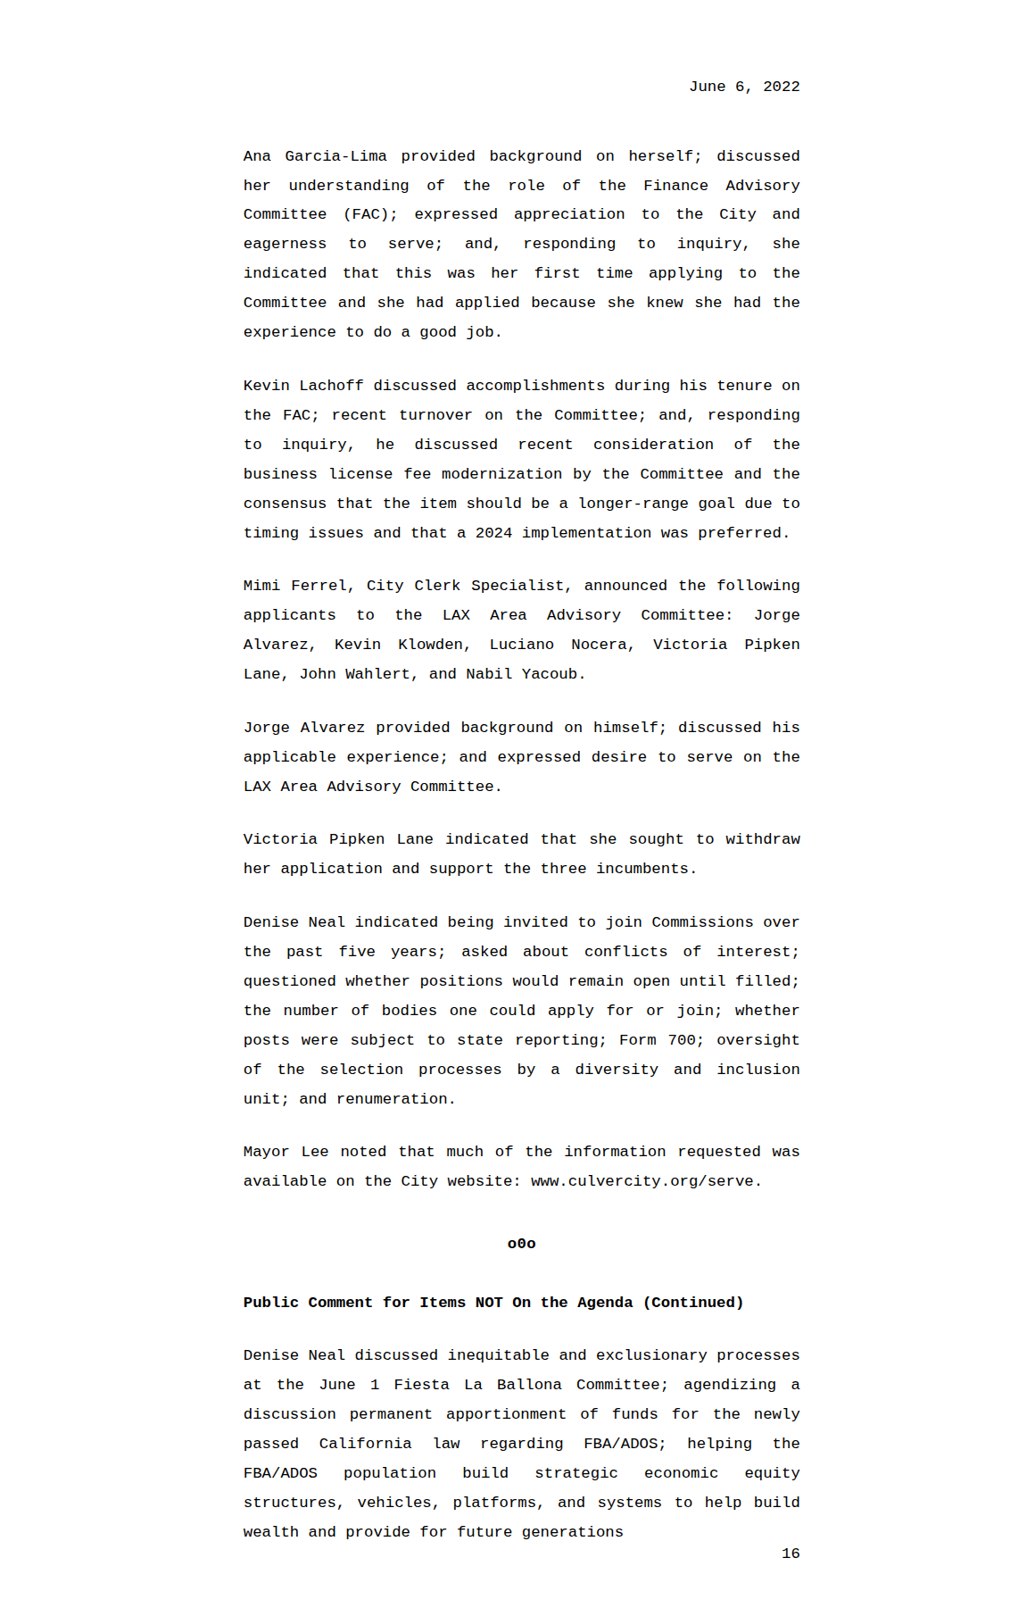June 6, 2022
Ana Garcia-Lima provided background on herself; discussed her understanding of the role of the Finance Advisory Committee (FAC); expressed appreciation to the City and eagerness to serve; and, responding to inquiry, she indicated that this was her first time applying to the Committee and she had applied because she knew she had the experience to do a good job.
Kevin Lachoff discussed accomplishments during his tenure on the FAC; recent turnover on the Committee; and, responding to inquiry, he discussed recent consideration of the business license fee modernization by the Committee and the consensus that the item should be a longer-range goal due to timing issues and that a 2024 implementation was preferred.
Mimi Ferrel, City Clerk Specialist, announced the following applicants to the LAX Area Advisory Committee: Jorge Alvarez, Kevin Klowden, Luciano Nocera, Victoria Pipken Lane, John Wahlert, and Nabil Yacoub.
Jorge Alvarez provided background on himself; discussed his applicable experience; and expressed desire to serve on the LAX Area Advisory Committee.
Victoria Pipken Lane indicated that she sought to withdraw her application and support the three incumbents.
Denise Neal indicated being invited to join Commissions over the past five years; asked about conflicts of interest; questioned whether positions would remain open until filled; the number of bodies one could apply for or join; whether posts were subject to state reporting; Form 700; oversight of the selection processes by a diversity and inclusion unit; and renumeration.
Mayor Lee noted that much of the information requested was available on the City website: www.culvercity.org/serve.
o0o
Public Comment for Items NOT On the Agenda (Continued)
Denise Neal discussed inequitable and exclusionary processes at the June 1 Fiesta La Ballona Committee; agendizing a discussion permanent apportionment of funds for the newly passed California law regarding FBA/ADOS; helping the FBA/ADOS population build strategic economic equity structures, vehicles, platforms, and systems to help build wealth and provide for future generations
16